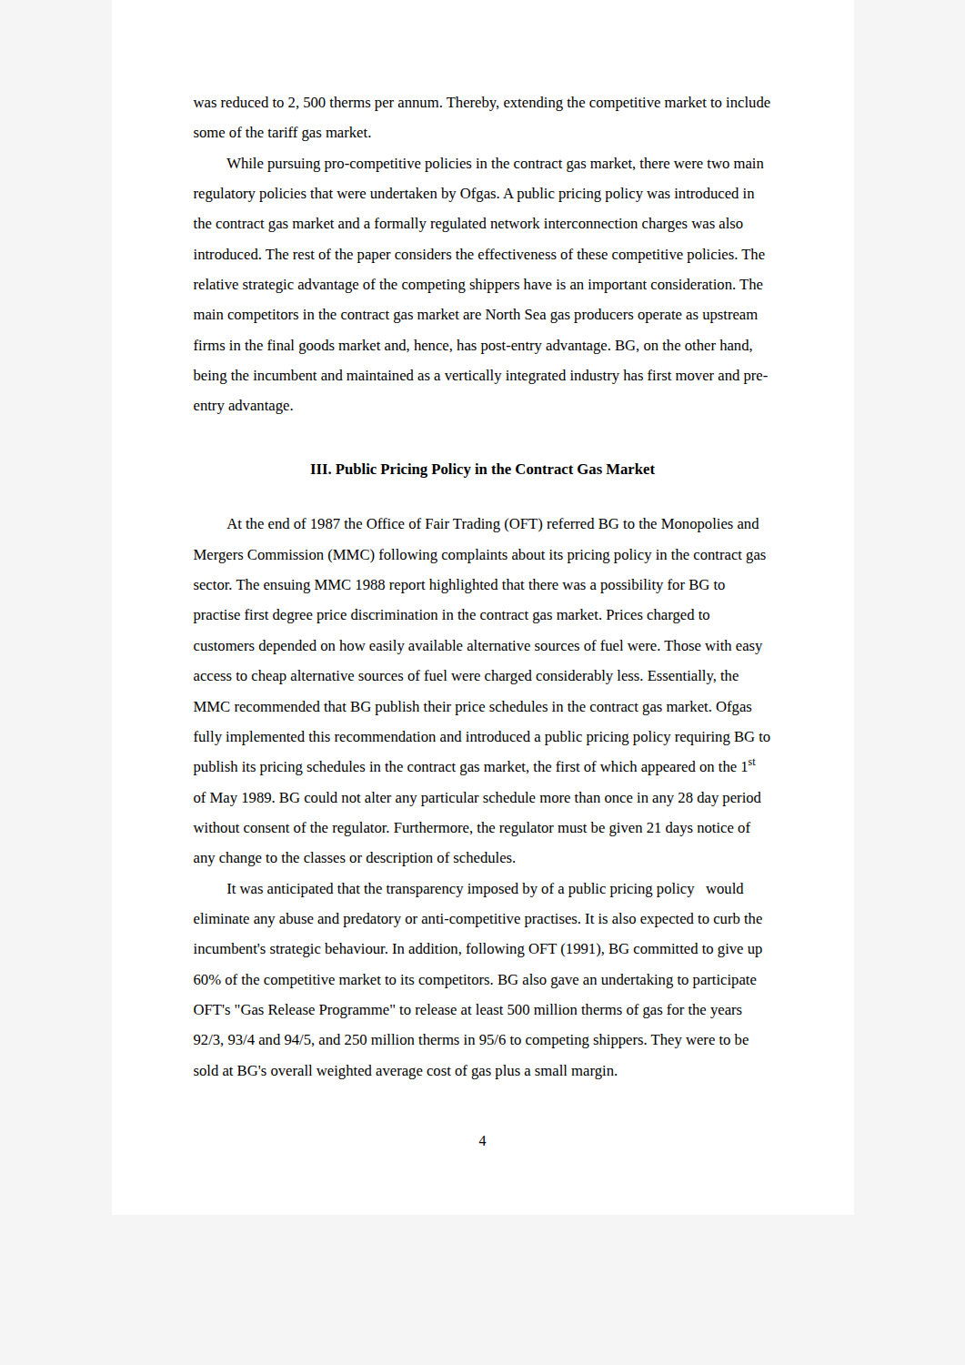was reduced to 2, 500 therms per annum. Thereby, extending the competitive market to include some of the tariff gas market.
While pursuing pro-competitive policies in the contract gas market, there were two main regulatory policies that were undertaken by Ofgas. A public pricing policy was introduced in the contract gas market and a formally regulated network interconnection charges was also introduced. The rest of the paper considers the effectiveness of these competitive policies. The relative strategic advantage of the competing shippers have is an important consideration. The main competitors in the contract gas market are North Sea gas producers operate as upstream firms in the final goods market and, hence, has post-entry advantage. BG, on the other hand, being the incumbent and maintained as a vertically integrated industry has first mover and pre-entry advantage.
III. Public Pricing Policy in the Contract Gas Market
At the end of 1987 the Office of Fair Trading (OFT) referred BG to the Monopolies and Mergers Commission (MMC) following complaints about its pricing policy in the contract gas sector. The ensuing MMC 1988 report highlighted that there was a possibility for BG to practise first degree price discrimination in the contract gas market. Prices charged to customers depended on how easily available alternative sources of fuel were. Those with easy access to cheap alternative sources of fuel were charged considerably less. Essentially, the MMC recommended that BG publish their price schedules in the contract gas market. Ofgas fully implemented this recommendation and introduced a public pricing policy requiring BG to publish its pricing schedules in the contract gas market, the first of which appeared on the 1st of May 1989. BG could not alter any particular schedule more than once in any 28 day period without consent of the regulator. Furthermore, the regulator must be given 21 days notice of any change to the classes or description of schedules.
It was anticipated that the transparency imposed by of a public pricing policy would eliminate any abuse and predatory or anti-competitive practises. It is also expected to curb the incumbent's strategic behaviour. In addition, following OFT (1991), BG committed to give up 60% of the competitive market to its competitors. BG also gave an undertaking to participate OFT's "Gas Release Programme" to release at least 500 million therms of gas for the years 92/3, 93/4 and 94/5, and 250 million therms in 95/6 to competing shippers. They were to be sold at BG's overall weighted average cost of gas plus a small margin.
4